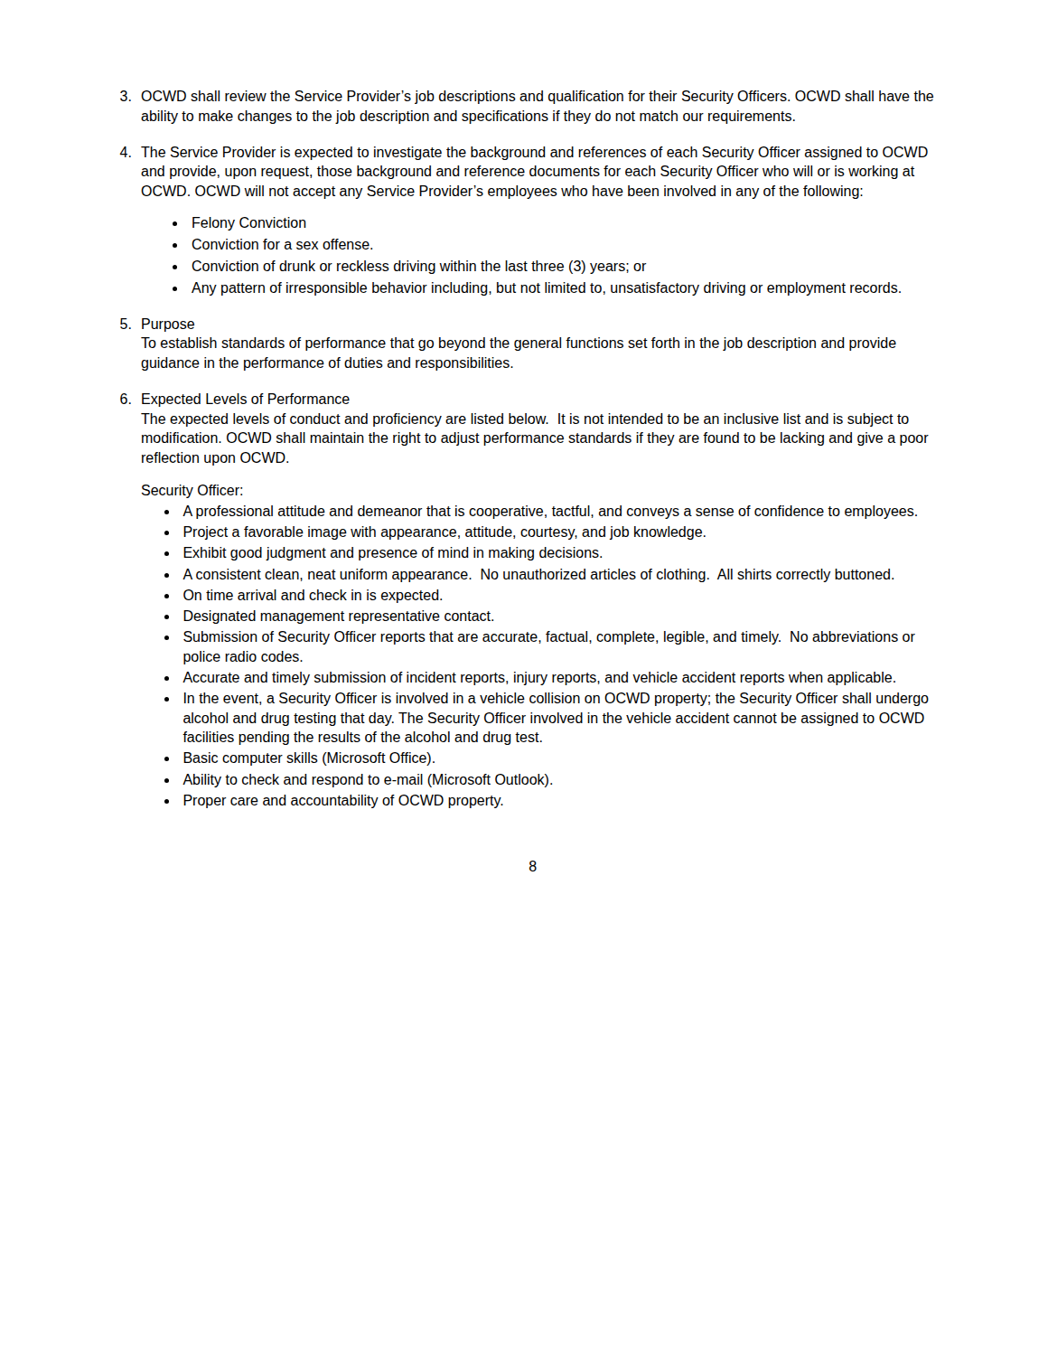OCWD shall review the Service Provider’s job descriptions and qualification for their Security Officers. OCWD shall have the ability to make changes to the job description and specifications if they do not match our requirements.
The Service Provider is expected to investigate the background and references of each Security Officer assigned to OCWD and provide, upon request, those background and reference documents for each Security Officer who will or is working at OCWD. OCWD will not accept any Service Provider’s employees who have been involved in any of the following:
Felony Conviction
Conviction for a sex offense.
Conviction of drunk or reckless driving within the last three (3) years; or
Any pattern of irresponsible behavior including, but not limited to, unsatisfactory driving or employment records.
Purpose
To establish standards of performance that go beyond the general functions set forth in the job description and provide guidance in the performance of duties and responsibilities.
Expected Levels of Performance
The expected levels of conduct and proficiency are listed below. It is not intended to be an inclusive list and is subject to modification. OCWD shall maintain the right to adjust performance standards if they are found to be lacking and give a poor reflection upon OCWD.
Security Officer:
A professional attitude and demeanor that is cooperative, tactful, and conveys a sense of confidence to employees.
Project a favorable image with appearance, attitude, courtesy, and job knowledge.
Exhibit good judgment and presence of mind in making decisions.
A consistent clean, neat uniform appearance. No unauthorized articles of clothing. All shirts correctly buttoned.
On time arrival and check in is expected.
Designated management representative contact.
Submission of Security Officer reports that are accurate, factual, complete, legible, and timely. No abbreviations or police radio codes.
Accurate and timely submission of incident reports, injury reports, and vehicle accident reports when applicable.
In the event, a Security Officer is involved in a vehicle collision on OCWD property; the Security Officer shall undergo alcohol and drug testing that day. The Security Officer involved in the vehicle accident cannot be assigned to OCWD facilities pending the results of the alcohol and drug test.
Basic computer skills (Microsoft Office).
Ability to check and respond to e-mail (Microsoft Outlook).
Proper care and accountability of OCWD property.
8